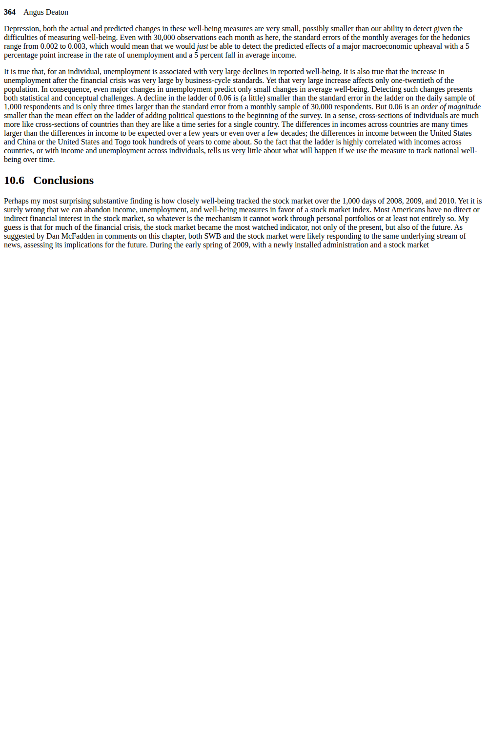364 Angus Deaton
Depression, both the actual and predicted changes in these well-being measures are very small, possibly smaller than our ability to detect given the difficulties of measuring well-being. Even with 30,000 observations each month as here, the standard errors of the monthly averages for the hedonics range from 0.002 to 0.003, which would mean that we would just be able to detect the predicted effects of a major macroeconomic upheaval with a 5 percentage point increase in the rate of unemployment and a 5 percent fall in average income.
It is true that, for an individual, unemployment is associated with very large declines in reported well-being. It is also true that the increase in unemployment after the financial crisis was very large by business-cycle standards. Yet that very large increase affects only one-twentieth of the population. In consequence, even major changes in unemployment predict only small changes in average well-being. Detecting such changes presents both statistical and conceptual challenges. A decline in the ladder of 0.06 is (a little) smaller than the standard error in the ladder on the daily sample of 1,000 respondents and is only three times larger than the standard error from a monthly sample of 30,000 respondents. But 0.06 is an order of magnitude smaller than the mean effect on the ladder of adding political questions to the beginning of the survey. In a sense, cross-sections of individuals are much more like cross-sections of countries than they are like a time series for a single country. The differences in incomes across countries are many times larger than the differences in income to be expected over a few years or even over a few decades; the differences in income between the United States and China or the United States and Togo took hundreds of years to come about. So the fact that the ladder is highly correlated with incomes across countries, or with income and unemployment across individuals, tells us very little about what will happen if we use the measure to track national well-being over time.
10.6 Conclusions
Perhaps my most surprising substantive finding is how closely well-being tracked the stock market over the 1,000 days of 2008, 2009, and 2010. Yet it is surely wrong that we can abandon income, unemployment, and well-being measures in favor of a stock market index. Most Americans have no direct or indirect financial interest in the stock market, so whatever is the mechanism it cannot work through personal portfolios or at least not entirely so. My guess is that for much of the financial crisis, the stock market became the most watched indicator, not only of the present, but also of the future. As suggested by Dan McFadden in comments on this chapter, both SWB and the stock market were likely responding to the same underlying stream of news, assessing its implications for the future. During the early spring of 2009, with a newly installed administration and a stock market